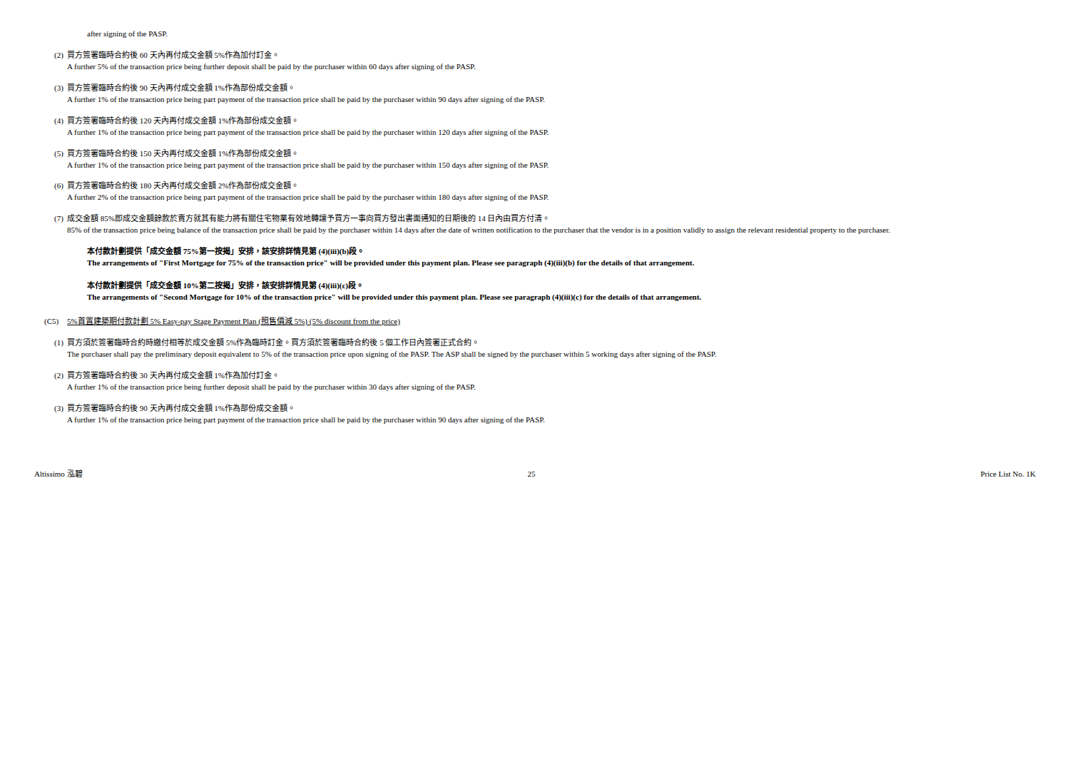after signing of the PASP.
(2)
買方簽署臨時合約後 60 天內再付成交金額 5%作為加付訂金。 A further 5% of the transaction price being further deposit shall be paid by the purchaser within 60 days after signing of the PASP.
(3)
買方簽署臨時合約後 90 天內再付成交金額 1%作為部份成交金額。 A further 1% of the transaction price being part payment of the transaction price shall be paid by the purchaser within 90 days after signing of the PASP.
(4)
買方簽署臨時合約後 120 天內再付成交金額 1%作為部份成交金額。 A further 1% of the transaction price being part payment of the transaction price shall be paid by the purchaser within 120 days after signing of the PASP.
(5)
買方簽署臨時合約後 150 天內再付成交金額 1%作為部份成交金額。 A further 1% of the transaction price being part payment of the transaction price shall be paid by the purchaser within 150 days after signing of the PASP.
(6)
買方簽署臨時合約後 180 天內再付成交金額 2%作為部份成交金額。 A further 2% of the transaction price being part payment of the transaction price shall be paid by the purchaser within 180 days after signing of the PASP.
(7)
成交金額 85%即成交金額餘款於賣方就其有能力將有關住宅物業有效地轉讓予買方一事向買方發出書面通知的日期後的 14 日內由買方付清。 85% of the transaction price being balance of the transaction price shall be paid by the purchaser within 14 days after the date of written notification to the purchaser that the vendor is in a position validly to assign the relevant residential property to the purchaser.
本付款計劃提供「成交金額 75%第一按揭」安排，該安排詳情見第 (4)(iii)(b)段。
The arrangements of "First Mortgage for 75% of the transaction price" will be provided under this payment plan. Please see paragraph (4)(iii)(b) for the details of that arrangement.
本付款計劃提供「成交金額 10%第二按揭」安排，該安排詳情見第 (4)(iii)(c)段。
The arrangements of "Second Mortgage for 10% of the transaction price" will be provided under this payment plan. Please see paragraph (4)(iii)(c) for the details of that arrangement.
(C5)
5%首置建築期付款計劃 5% Easy-pay Stage Payment Plan (照售價減 5%) (5% discount from the price)
(1)
買方須於簽署臨時合約時繳付相等於成交金額 5%作為臨時訂金。買方須於簽署臨時合約後 5 個工作日內簽署正式合約。 The purchaser shall pay the preliminary deposit equivalent to 5% of the transaction price upon signing of the PASP. The ASP shall be signed by the purchaser within 5 working days after signing of the PASP.
(2)
買方簽署臨時合約後 30 天內再付成交金額 1%作為加付訂金。 A further 1% of the transaction price being further deposit shall be paid by the purchaser within 30 days after signing of the PASP.
(3)
買方簽署臨時合約後 90 天內再付成交金額 1%作為部份成交金額。 A further 1% of the transaction price being part payment of the transaction price shall be paid by the purchaser within 90 days after signing of the PASP.
Altissimo 泓碧
25
Price List No. 1K